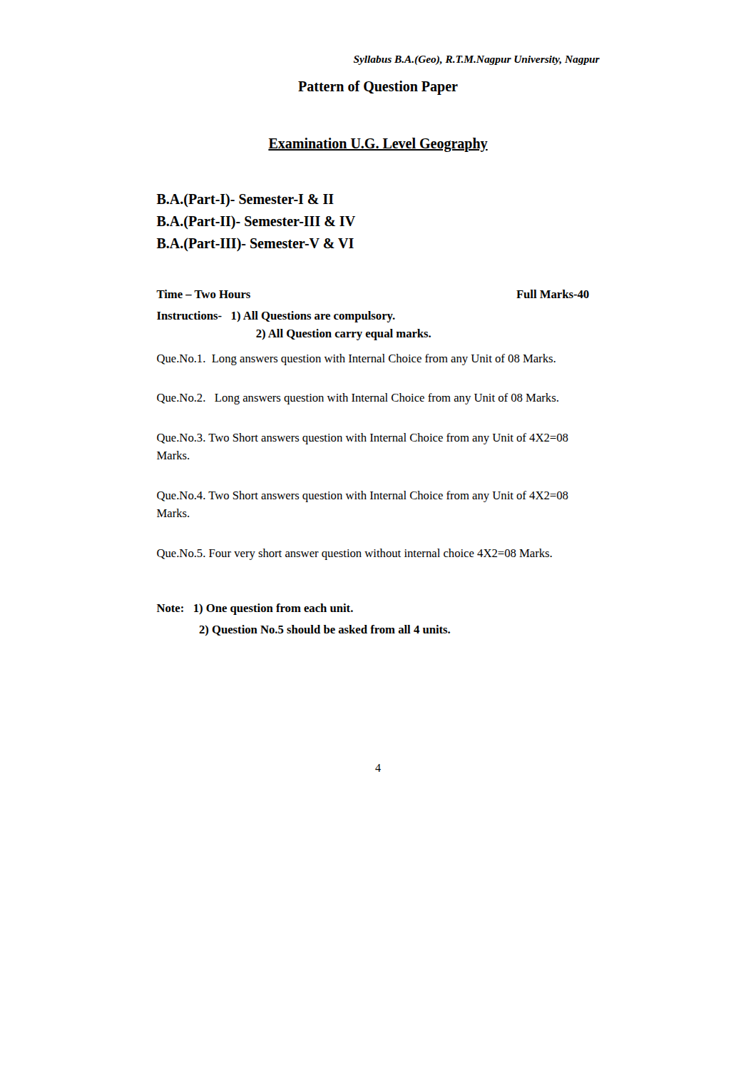Syllabus B.A.(Geo), R.T.M.Nagpur University, Nagpur
Pattern of Question Paper
Examination U.G. Level Geography
B.A.(Part-I)- Semester-I & II
B.A.(Part-II)- Semester-III & IV
B.A.(Part-III)- Semester-V & VI
Time – Two Hours Full Marks-40
Instructions- 1) All Questions are compulsory.
2) All Question carry equal marks.
Que.No.1. Long answers question with Internal Choice from any Unit of 08 Marks.
Que.No.2. Long answers question with Internal Choice from any Unit of 08 Marks.
Que.No.3. Two Short answers question with Internal Choice from any Unit of 4X2=08 Marks.
Que.No.4. Two Short answers question with Internal Choice from any Unit of 4X2=08 Marks.
Que.No.5. Four very short answer question without internal choice 4X2=08 Marks.
Note: 1) One question from each unit.
2) Question No.5 should be asked from all 4 units.
4